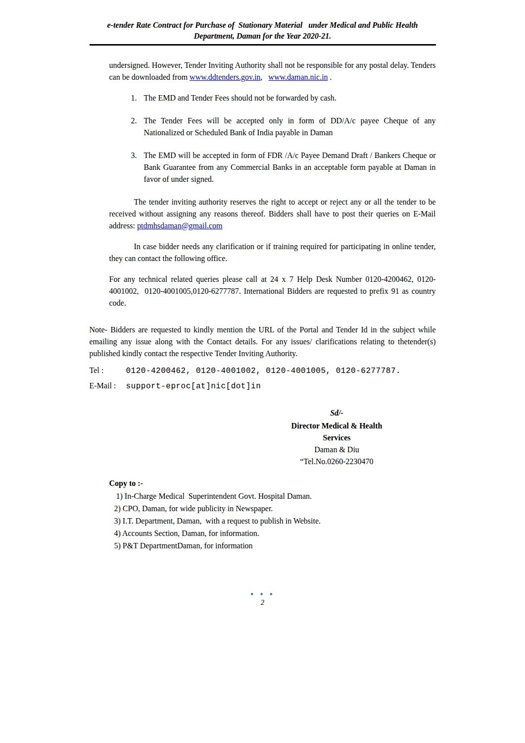e-tender Rate Contract for Purchase of Stationary Material under Medical and Public Health
Department, Daman for the Year 2020-21.
undersigned. However, Tender Inviting Authority shall not be responsible for any postal delay. Tenders can be downloaded from www.ddtenders.gov.in, www.daman.nic.in .
The EMD and Tender Fees should not be forwarded by cash.
The Tender Fees will be accepted only in form of DD/A/c payee Cheque of any Nationalized or Scheduled Bank of India payable in Daman
The EMD will be accepted in form of FDR /A/c Payee Demand Draft / Bankers Cheque or Bank Guarantee from any Commercial Banks in an acceptable form payable at Daman in favor of under signed.
The tender inviting authority reserves the right to accept or reject any or all the tender to be received without assigning any reasons thereof. Bidders shall have to post their queries on E-Mail address: ptdmhsdaman@gmail.com
In case bidder needs any clarification or if training required for participating in online tender, they can contact the following office.
For any technical related queries please call at 24 x 7 Help Desk Number 0120-4200462, 0120-4001002, 0120-4001005,0120-6277787. International Bidders are requested to prefix 91 as country code.
Note- Bidders are requested to kindly mention the URL of the Portal and Tender Id in the subject while emailing any issue along with the Contact details. For any issues/ clarifications relating to thetender(s) published kindly contact the respective Tender Inviting Authority.
Tel : 0120-4200462, 0120-4001002, 0120-4001005, 0120-6277787.
E-Mail : support-eproc[at]nic[dot]in
Sd/-
Director Medical & Health
Services
Daman & Diu
“Tel.No.0260-2230470
Copy to :-
1) In-Charge Medical Superintendent Govt. Hospital Daman.
2) CPO, Daman, for wide publicity in Newspaper.
3) I.T. Department, Daman, with a request to publish in Website.
4) Accounts Section, Daman, for information.
5) P&T DepartmentDaman, for information
• • •
2